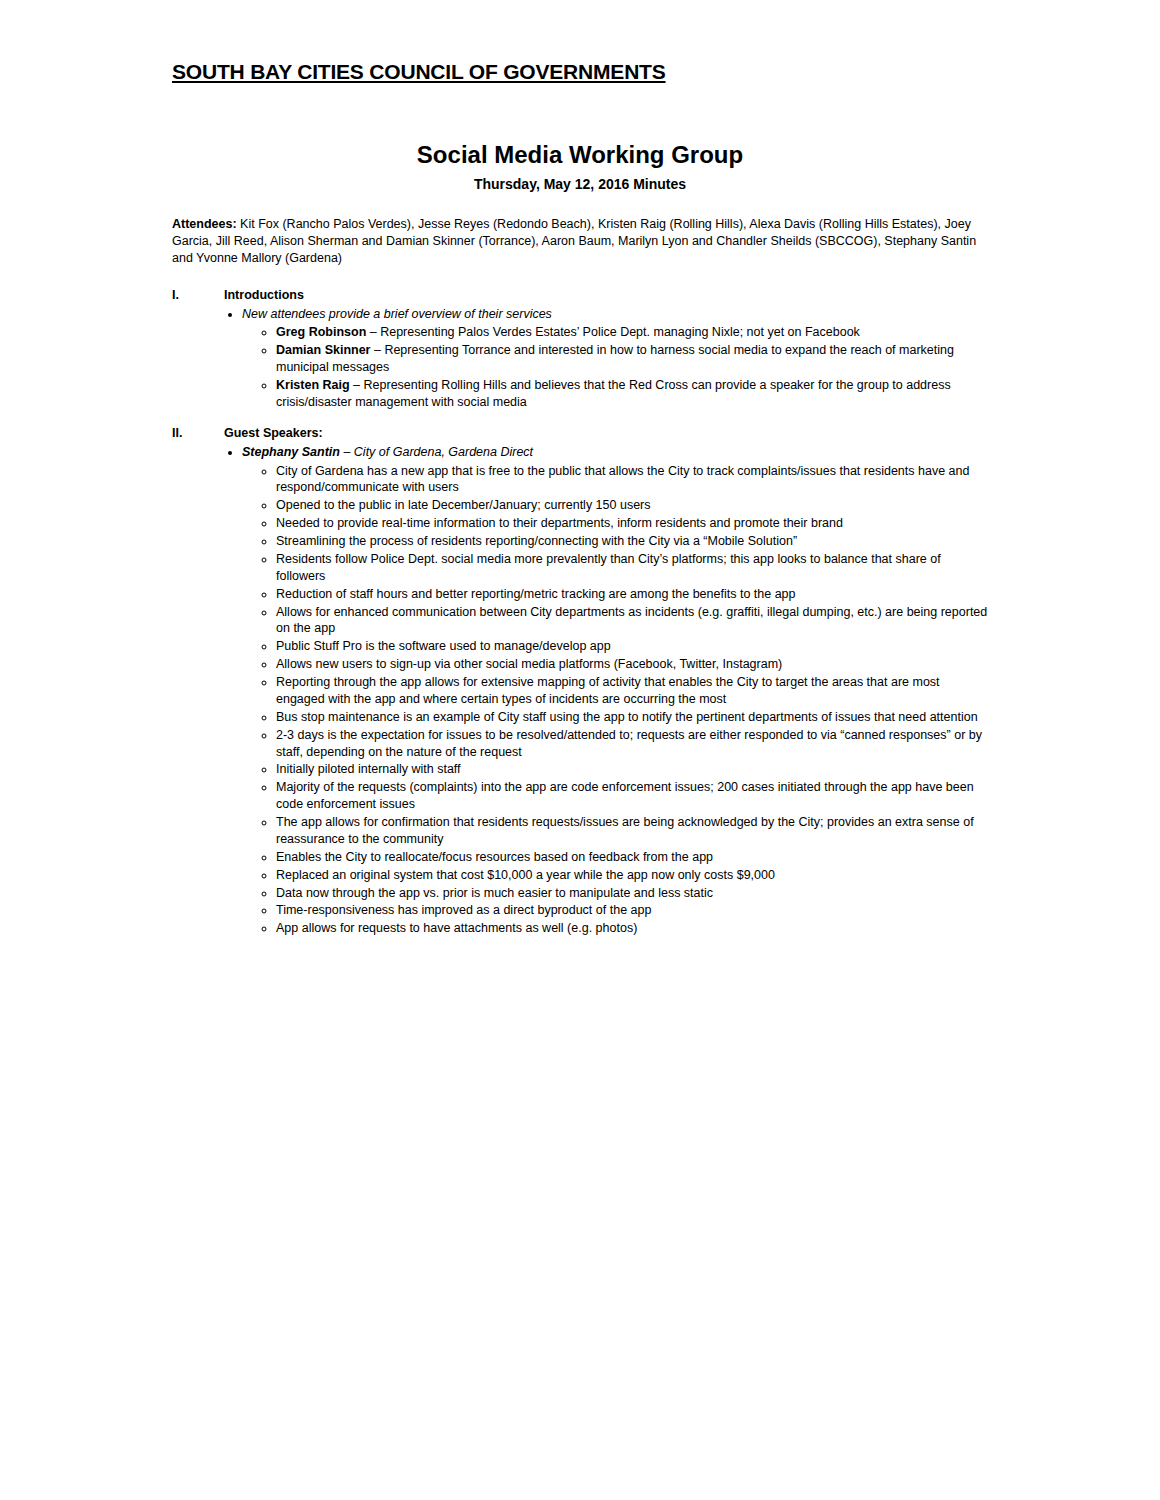SOUTH BAY CITIES COUNCIL OF GOVERNMENTS
Social Media Working Group
Thursday, May 12, 2016 Minutes
Attendees: Kit Fox (Rancho Palos Verdes), Jesse Reyes (Redondo Beach), Kristen Raig (Rolling Hills), Alexa Davis (Rolling Hills Estates), Joey Garcia, Jill Reed, Alison Sherman and Damian Skinner (Torrance), Aaron Baum, Marilyn Lyon and Chandler Sheilds (SBCCOG), Stephany Santin and Yvonne Mallory (Gardena)
Introductions
New attendees provide a brief overview of their services
Greg Robinson – Representing Palos Verdes Estates’ Police Dept. managing Nixle; not yet on Facebook
Damian Skinner – Representing Torrance and interested in how to harness social media to expand the reach of marketing municipal messages
Kristen Raig – Representing Rolling Hills and believes that the Red Cross can provide a speaker for the group to address crisis/disaster management with social media
Guest Speakers:
Stephany Santin – City of Gardena, Gardena Direct
City of Gardena has a new app that is free to the public that allows the City to track complaints/issues that residents have and respond/communicate with users
Opened to the public in late December/January; currently 150 users
Needed to provide real-time information to their departments, inform residents and promote their brand
Streamlining the process of residents reporting/connecting with the City via a “Mobile Solution”
Residents follow Police Dept. social media more prevalently than City’s platforms; this app looks to balance that share of followers
Reduction of staff hours and better reporting/metric tracking are among the benefits to the app
Allows for enhanced communication between City departments as incidents (e.g. graffiti, illegal dumping, etc.) are being reported on the app
Public Stuff Pro is the software used to manage/develop app
Allows new users to sign-up via other social media platforms (Facebook, Twitter, Instagram)
Reporting through the app allows for extensive mapping of activity that enables the City to target the areas that are most engaged with the app and where certain types of incidents are occurring the most
Bus stop maintenance is an example of City staff using the app to notify the pertinent departments of issues that need attention
2-3 days is the expectation for issues to be resolved/attended to; requests are either responded to via “canned responses” or by staff, depending on the nature of the request
Initially piloted internally with staff
Majority of the requests (complaints) into the app are code enforcement issues; 200 cases initiated through the app have been code enforcement issues
The app allows for confirmation that residents requests/issues are being acknowledged by the City; provides an extra sense of reassurance to the community
Enables the City to reallocate/focus resources based on feedback from the app
Replaced an original system that cost $10,000 a year while the app now only costs $9,000
Data now through the app vs. prior is much easier to manipulate and less static
Time-responsiveness has improved as a direct byproduct of the app
App allows for requests to have attachments as well (e.g. photos)